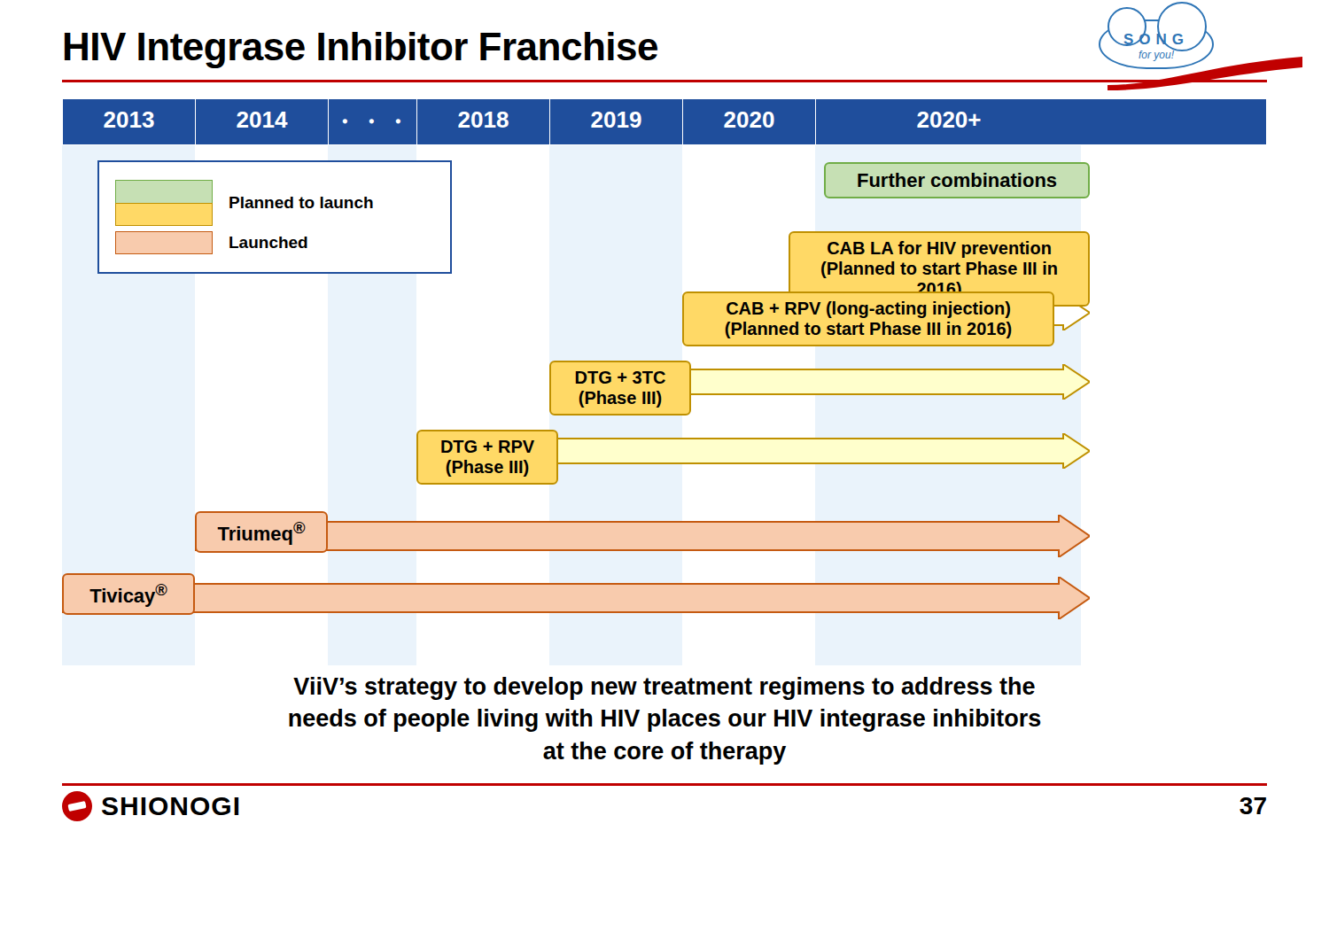HIV Integrase Inhibitor Franchise
SONG
for you!
2013
2014
・・・
2018
2019
2020
2020+
Planned to launch
Launched
Further combinations
CAB LA for HIV prevention
(Planned to start Phase III in 2016)
CAB + RPV (long-acting injection)
(Planned to start Phase III in 2016)
DTG + 3TC
(Phase III)
DTG + RPV
(Phase III)
Triumeq®
Tivicay®
ViiV’s strategy to develop new treatment regimens to address the
needs of people living with HIV places our HIV integrase inhibitors
at the core of therapy
SHIONOGI
37